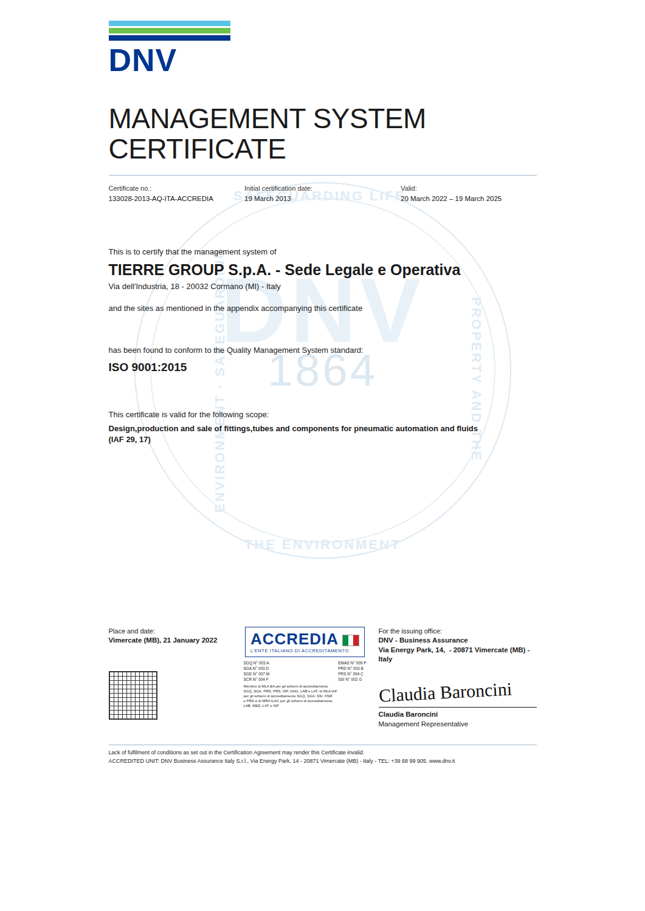DNV
1864
SAFEGUARDING LIFE, THE ENVIRONMENT ENVIRONMENT · SAFEGUARDING PROPERTY AND THE
DNV
MANAGEMENT SYSTEM
CERTIFICATE
Certificate no.:
133028-2013-AQ-ITA-ACCREDIA
Initial certification date:
19 March 2013
Valid:
20 March 2022 – 19 March 2025
This is to certify that the management system of
TIERRE GROUP S.p.A. - Sede Legale e Operativa
Via dell'Industria, 18 - 20032 Cormano (MI) - Italy
and the sites as mentioned in the appendix accompanying this certificate
has been found to conform to the Quality Management System standard:
ISO 9001:2015
This certificate is valid for the following scope:
Design,production and sale of fittings,tubes and components for pneumatic automation and fluids (IAF 29, 17)
Place and date:
Vimercate (MB), 21 January 2022
ACCREDIA
L'ENTE ITALIANO DI ACCREDITAMENTO
SGQ N° 003 A
SGA N° 003 D
SGE N° 007 M
SCR N° 004 F
EMAS N° 009 P
PRD N° 003 B
PRS N° 094 C
SSI N° 002 G
Membro di MLA EA per gli schemi di accreditamento
SGQ, SGA, PRD, PRS, ISP, GHG, LAB e LAT, di MLA IAF
per gli schemi di accreditamento SGQ, SGA, SSI, FSM
e PRD e di MRA ILAC per gli schemi di accreditamento
LAB, MED, LAT e ISP
For the issuing office:
DNV - Business Assurance
Via Energy Park, 14, - 20871 Vimercate (MB) - Italy
Claudia Baroncini
Claudia Baroncini
Management Representative
Lack of fulfilment of conditions as set out in the Certification Agreement may render this Certificate invalid.
ACCREDITED UNIT: DNV Business Assurance Italy S.r.l., Via Energy Park, 14 - 20871 Vimercate (MB) - Italy - TEL: +39 68 99 905. www.dnv.it